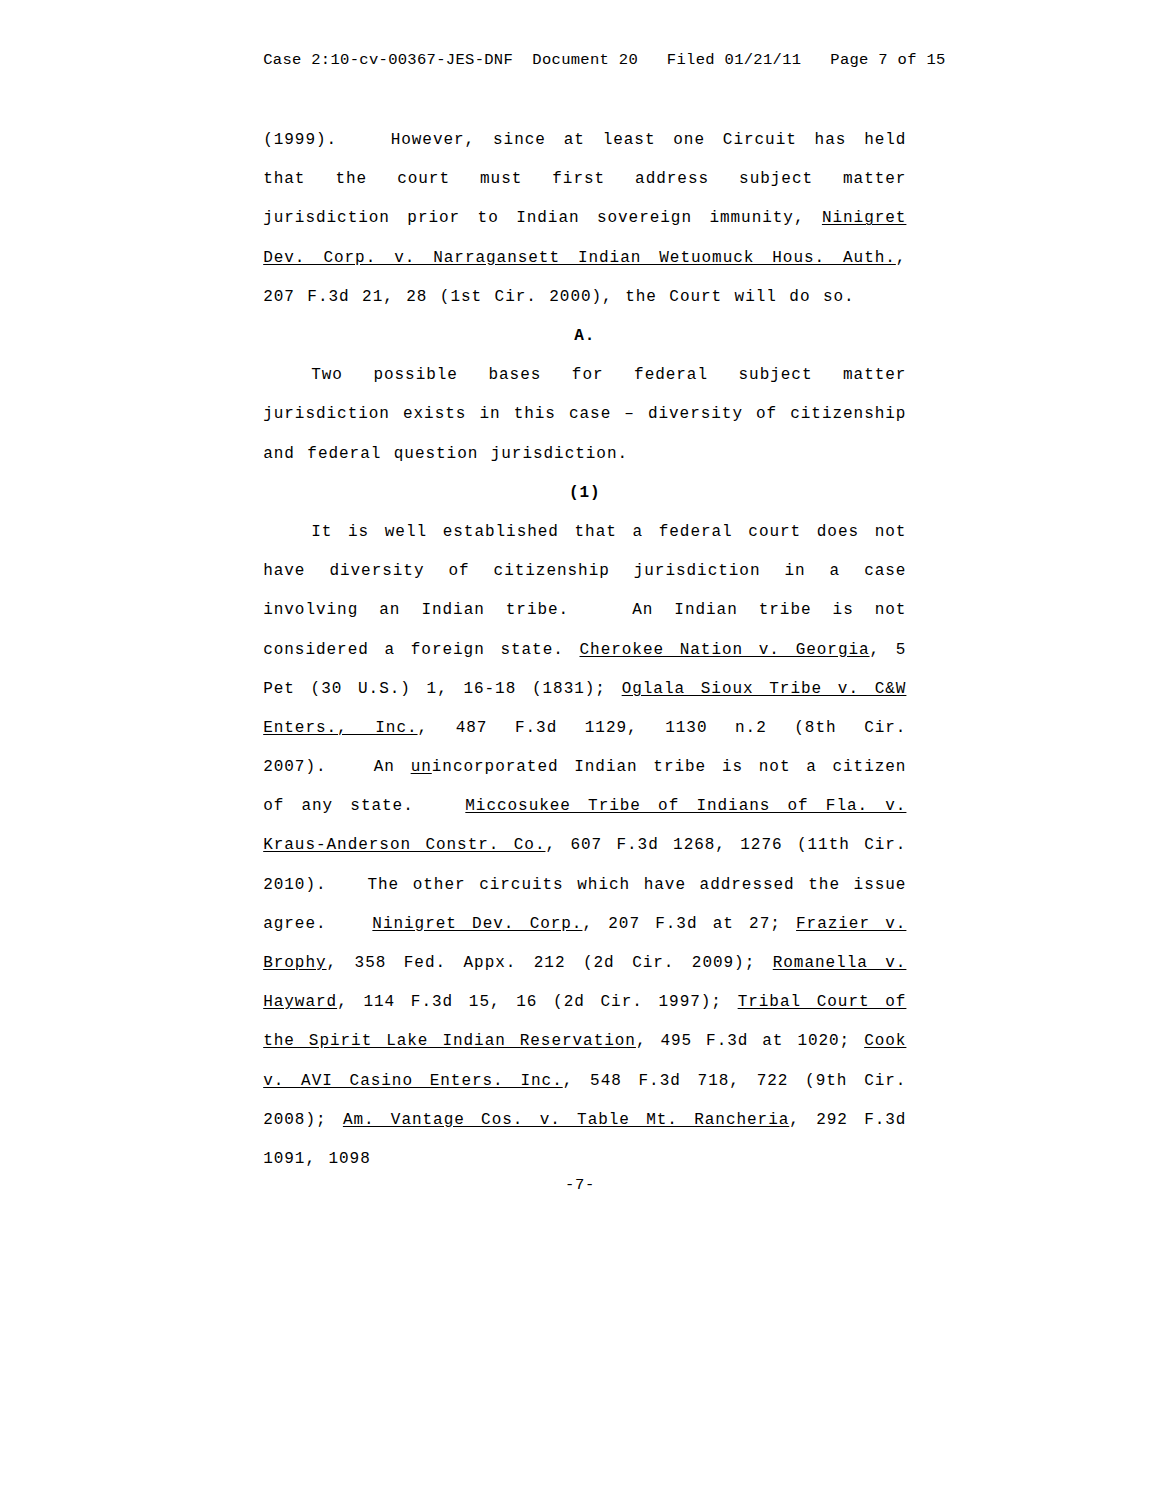Case 2:10-cv-00367-JES-DNF Document 20 Filed 01/21/11 Page 7 of 15
(1999). However, since at least one Circuit has held that the court must first address subject matter jurisdiction prior to Indian sovereign immunity, Ninigret Dev. Corp. v. Narragansett Indian Wetuomuck Hous. Auth., 207 F.3d 21, 28 (1st Cir. 2000), the Court will do so.
A.
Two possible bases for federal subject matter jurisdiction exists in this case – diversity of citizenship and federal question jurisdiction.
(1)
It is well established that a federal court does not have diversity of citizenship jurisdiction in a case involving an Indian tribe. An Indian tribe is not considered a foreign state. Cherokee Nation v. Georgia, 5 Pet (30 U.S.) 1, 16-18 (1831); Oglala Sioux Tribe v. C&W Enters., Inc., 487 F.3d 1129, 1130 n.2 (8th Cir. 2007). An unincorporated Indian tribe is not a citizen of any state. Miccosukee Tribe of Indians of Fla. v. Kraus-Anderson Constr. Co., 607 F.3d 1268, 1276 (11th Cir. 2010). The other circuits which have addressed the issue agree. Ninigret Dev. Corp., 207 F.3d at 27; Frazier v. Brophy, 358 Fed. Appx. 212 (2d Cir. 2009); Romanella v. Hayward, 114 F.3d 15, 16 (2d Cir. 1997); Tribal Court of the Spirit Lake Indian Reservation, 495 F.3d at 1020; Cook v. AVI Casino Enters. Inc., 548 F.3d 718, 722 (9th Cir. 2008); Am. Vantage Cos. v. Table Mt. Rancheria, 292 F.3d 1091, 1098
-7-